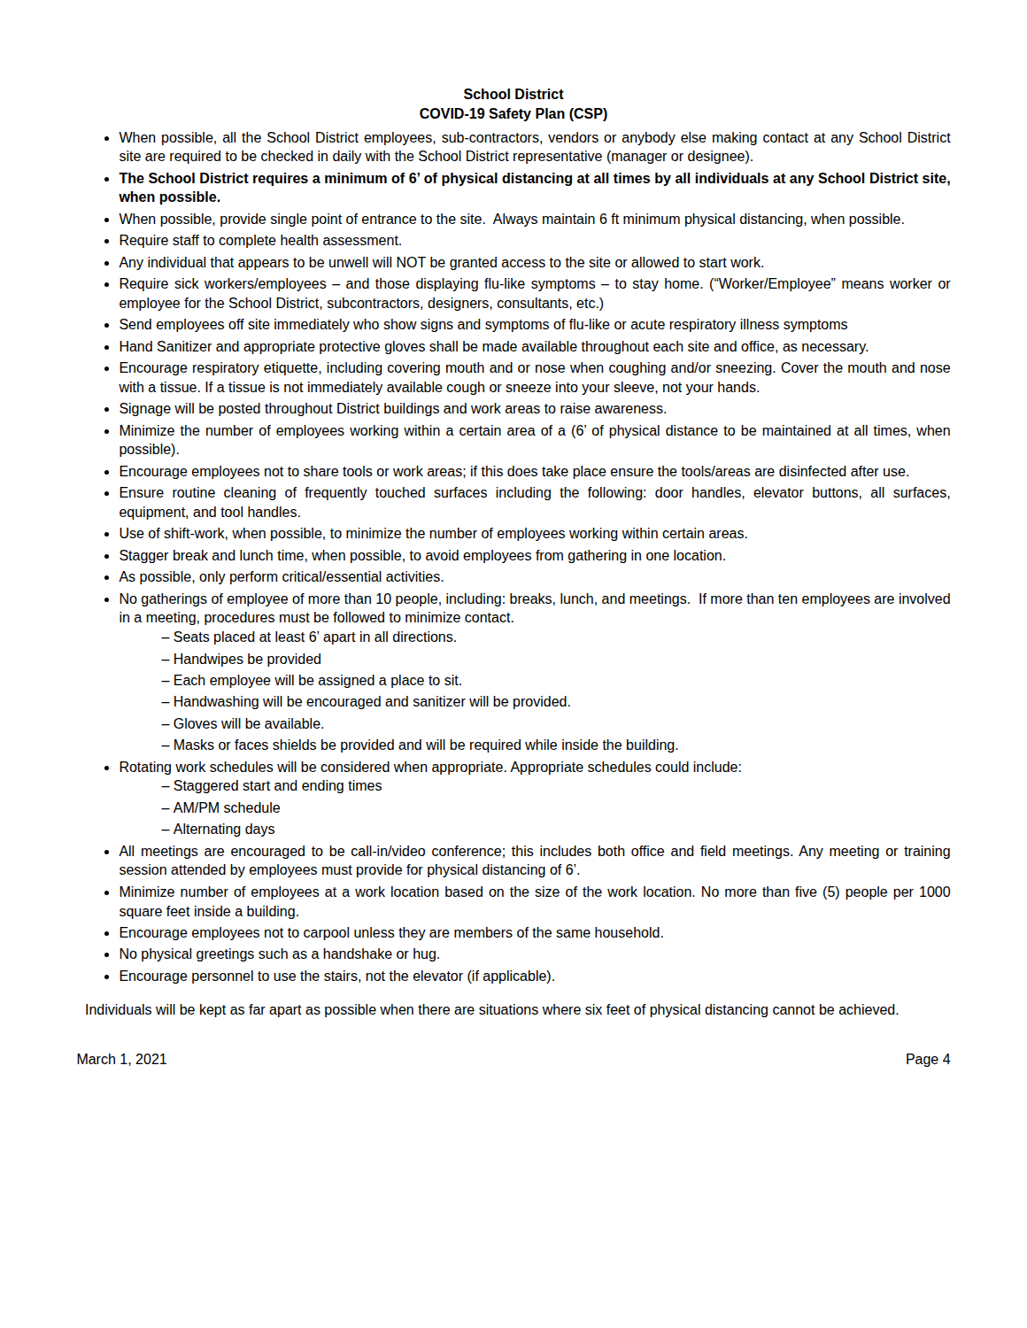School District COVID-19 Safety Plan (CSP)
When possible, all the School District employees, sub-contractors, vendors or anybody else making contact at any School District site are required to be checked in daily with the School District representative (manager or designee).
The School District requires a minimum of 6’ of physical distancing at all times by all individuals at any School District site, when possible.
When possible, provide single point of entrance to the site. Always maintain 6 ft minimum physical distancing, when possible.
Require staff to complete health assessment.
Any individual that appears to be unwell will NOT be granted access to the site or allowed to start work.
Require sick workers/employees – and those displaying flu-like symptoms – to stay home. (“Worker/Employee” means worker or employee for the School District, subcontractors, designers, consultants, etc.)
Send employees off site immediately who show signs and symptoms of flu-like or acute respiratory illness symptoms
Hand Sanitizer and appropriate protective gloves shall be made available throughout each site and office, as necessary.
Encourage respiratory etiquette, including covering mouth and or nose when coughing and/or sneezing. Cover the mouth and nose with a tissue. If a tissue is not immediately available cough or sneeze into your sleeve, not your hands.
Signage will be posted throughout District buildings and work areas to raise awareness.
Minimize the number of employees working within a certain area of a (6’ of physical distance to be maintained at all times, when possible).
Encourage employees not to share tools or work areas; if this does take place ensure the tools/areas are disinfected after use.
Ensure routine cleaning of frequently touched surfaces including the following: door handles, elevator buttons, all surfaces, equipment, and tool handles.
Use of shift-work, when possible, to minimize the number of employees working within certain areas.
Stagger break and lunch time, when possible, to avoid employees from gathering in one location.
As possible, only perform critical/essential activities.
No gatherings of employee of more than 10 people, including: breaks, lunch, and meetings. If more than ten employees are involved in a meeting, procedures must be followed to minimize contact.
Seats placed at least 6’ apart in all directions.
Handwipes be provided
Each employee will be assigned a place to sit.
Handwashing will be encouraged and sanitizer will be provided.
Gloves will be available.
Masks or faces shields be provided and will be required while inside the building.
Rotating work schedules will be considered when appropriate. Appropriate schedules could include:
Staggered start and ending times
AM/PM schedule
Alternating days
All meetings are encouraged to be call-in/video conference; this includes both office and field meetings. Any meeting or training session attended by employees must provide for physical distancing of 6’.
Minimize number of employees at a work location based on the size of the work location. No more than five (5) people per 1000 square feet inside a building.
Encourage employees not to carpool unless they are members of the same household.
No physical greetings such as a handshake or hug.
Encourage personnel to use the stairs, not the elevator (if applicable).
Individuals will be kept as far apart as possible when there are situations where six feet of physical distancing cannot be achieved.
March 1, 2021 Page 4